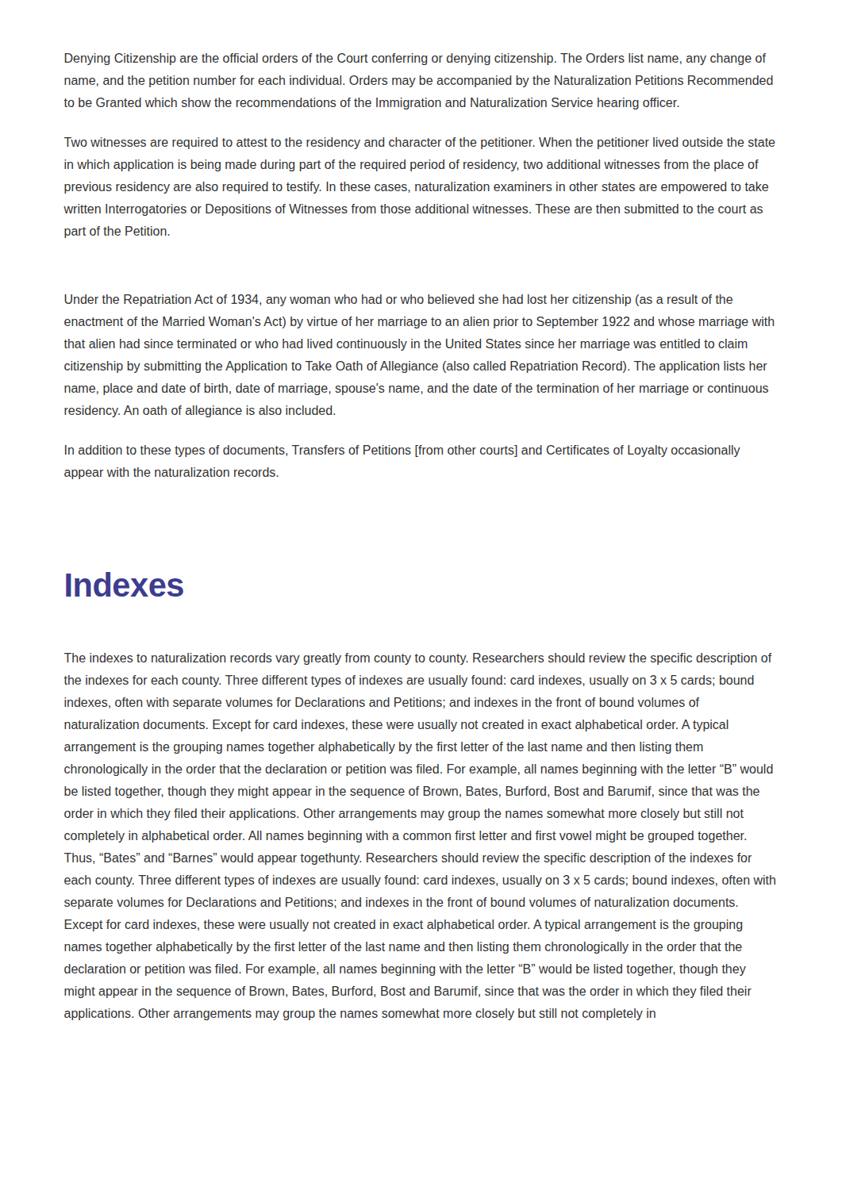Denying Citizenship are the official orders of the Court conferring or denying citizenship. The Orders list name, any change of name, and the petition number for each individual. Orders may be accompanied by the Naturalization Petitions Recommended to be Granted which show the recommendations of the Immigration and Naturalization Service hearing officer.
Two witnesses are required to attest to the residency and character of the petitioner. When the petitioner lived outside the state in which application is being made during part of the required period of residency, two additional witnesses from the place of previous residency are also required to testify. In these cases, naturalization examiners in other states are empowered to take written Interrogatories or Depositions of Witnesses from those additional witnesses. These are then submitted to the court as part of the Petition.
Under the Repatriation Act of 1934, any woman who had or who believed she had lost her citizenship (as a result of the enactment of the Married Woman's Act) by virtue of her marriage to an alien prior to September 1922 and whose marriage with that alien had since terminated or who had lived continuously in the United States since her marriage was entitled to claim citizenship by submitting the Application to Take Oath of Allegiance (also called Repatriation Record). The application lists her name, place and date of birth, date of marriage, spouse's name, and the date of the termination of her marriage or continuous residency. An oath of allegiance is also included.
In addition to these types of documents, Transfers of Petitions [from other courts] and Certificates of Loyalty occasionally appear with the naturalization records.
Indexes
The indexes to naturalization records vary greatly from county to county. Researchers should review the specific description of the indexes for each county. Three different types of indexes are usually found: card indexes, usually on 3 x 5 cards; bound indexes, often with separate volumes for Declarations and Petitions; and indexes in the front of bound volumes of naturalization documents. Except for card indexes, these were usually not created in exact alphabetical order. A typical arrangement is the grouping names together alphabetically by the first letter of the last name and then listing them chronologically in the order that the declaration or petition was filed. For example, all names beginning with the letter “B” would be listed together, though they might appear in the sequence of Brown, Bates, Burford, Bost and Barumif, since that was the order in which they filed their applications. Other arrangements may group the names somewhat more closely but still not completely in alphabetical order. All names beginning with a common first letter and first vowel might be grouped together. Thus, “Bates” and “Barnes” would appear togethunty. Researchers should review the specific description of the indexes for each county. Three different types of indexes are usually found: card indexes, usually on 3 x 5 cards; bound indexes, often with separate volumes for Declarations and Petitions; and indexes in the front of bound volumes of naturalization documents. Except for card indexes, these were usually not created in exact alphabetical order. A typical arrangement is the grouping names together alphabetically by the first letter of the last name and then listing them chronologically in the order that the declaration or petition was filed. For example, all names beginning with the letter “B” would be listed together, though they might appear in the sequence of Brown, Bates, Burford, Bost and Barumif, since that was the order in which they filed their applications. Other arrangements may group the names somewhat more closely but still not completely in